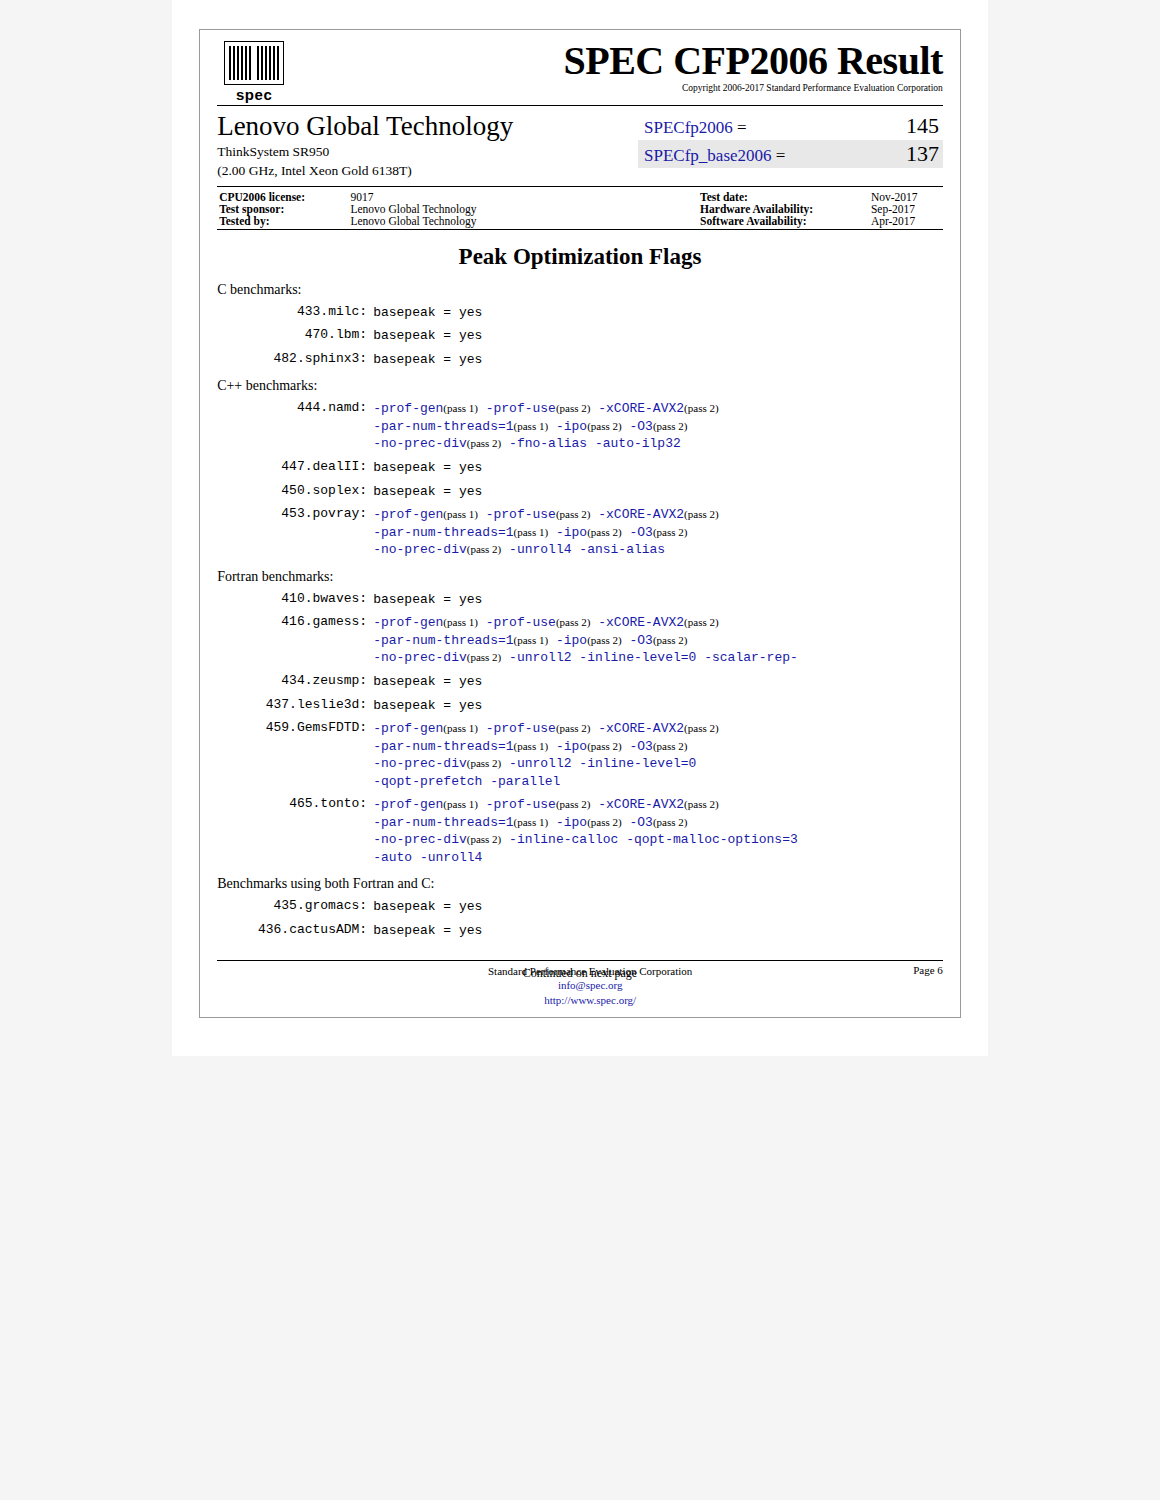spec
SPEC CFP2006 Result
Copyright 2006-2017 Standard Performance Evaluation Corporation
Lenovo Global Technology
ThinkSystem SR950
(2.00 GHz, Intel Xeon Gold 6138T)
SPECfp2006 = 145
SPECfp_base2006 = 137
| CPU2006 license: | 9017 | | Test date: | Nov-2017 |
| Test sponsor: | Lenovo Global Technology | | Hardware Availability: | Sep-2017 |
| Tested by: | Lenovo Global Technology | | Software Availability: | Apr-2017 |
Peak Optimization Flags
C benchmarks:
433.milc:
basepeak = yes
470.lbm:
basepeak = yes
482.sphinx3:
basepeak = yes
C++ benchmarks:
444.namd:
-prof-gen(pass 1) -prof-use(pass 2) -xCORE-AVX2(pass 2)
-par-num-threads=1(pass 1) -ipo(pass 2) -O3(pass 2)
-no-prec-div(pass 2) -fno-alias -auto-ilp32
447.dealII:
basepeak = yes
450.soplex:
basepeak = yes
453.povray:
-prof-gen(pass 1) -prof-use(pass 2) -xCORE-AVX2(pass 2)
-par-num-threads=1(pass 1) -ipo(pass 2) -O3(pass 2)
-no-prec-div(pass 2) -unroll4 -ansi-alias
Fortran benchmarks:
410.bwaves:
basepeak = yes
416.gamess:
-prof-gen(pass 1) -prof-use(pass 2) -xCORE-AVX2(pass 2)
-par-num-threads=1(pass 1) -ipo(pass 2) -O3(pass 2)
-no-prec-div(pass 2) -unroll2 -inline-level=0 -scalar-rep-
434.zeusmp:
basepeak = yes
437.leslie3d:
basepeak = yes
459.GemsFDTD:
-prof-gen(pass 1) -prof-use(pass 2) -xCORE-AVX2(pass 2)
-par-num-threads=1(pass 1) -ipo(pass 2) -O3(pass 2)
-no-prec-div(pass 2) -unroll2 -inline-level=0
-qopt-prefetch -parallel
465.tonto:
-prof-gen(pass 1) -prof-use(pass 2) -xCORE-AVX2(pass 2)
-par-num-threads=1(pass 1) -ipo(pass 2) -O3(pass 2)
-no-prec-div(pass 2) -inline-calloc -qopt-malloc-options=3
-auto -unroll4
Benchmarks using both Fortran and C:
435.gromacs:
basepeak = yes
436.cactusADM:
basepeak = yes
Continued on next page
Standard Performance Evaluation Corporation
info@spec.org
http://www.spec.org/
Page 6